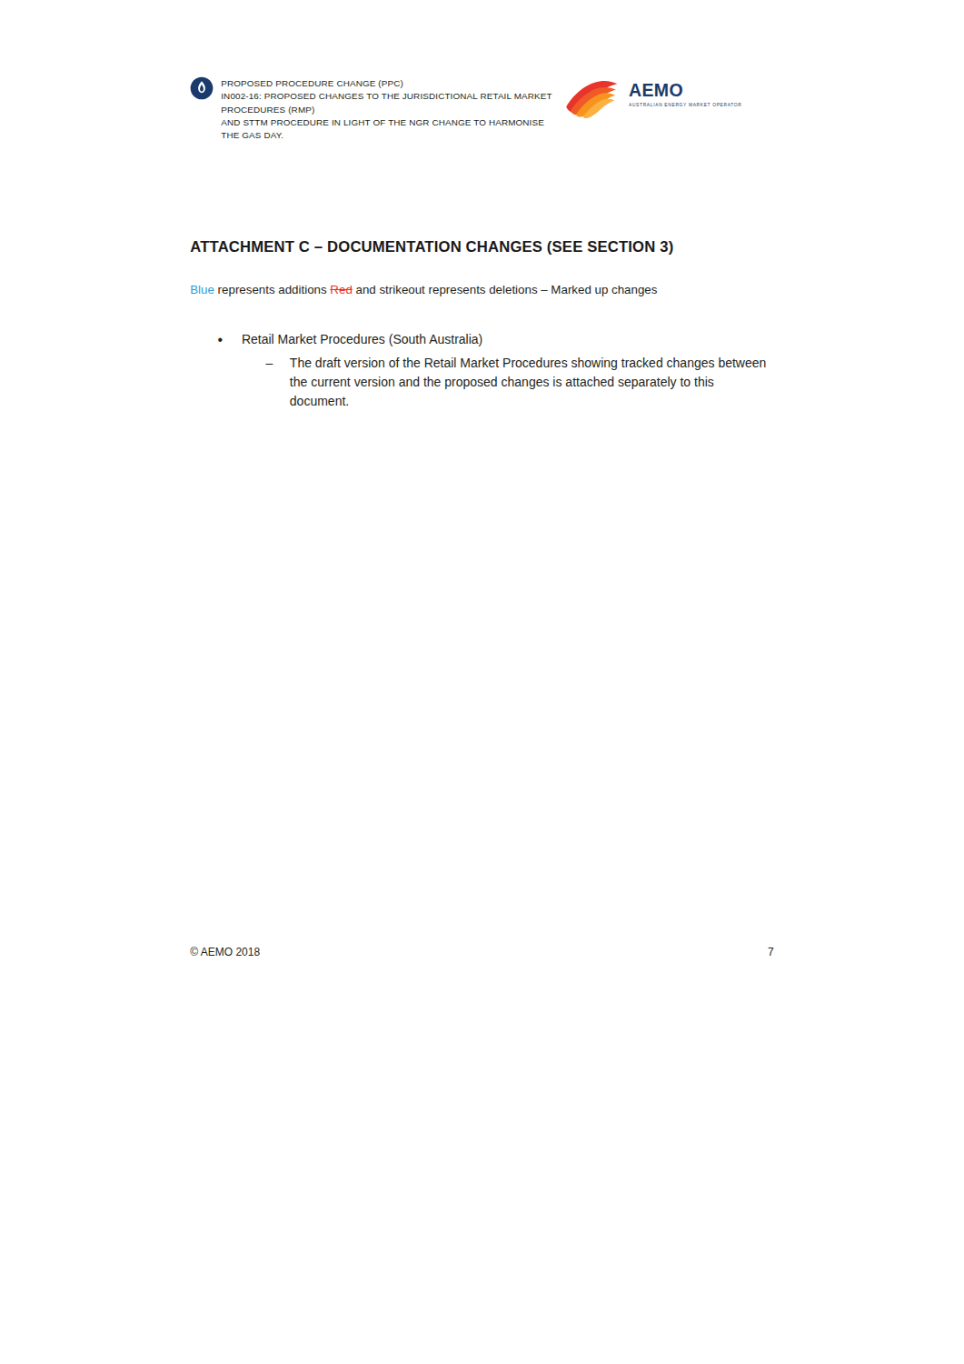Proposed Procedure Change (PPC)
IN002-16: Proposed changes to the Jurisdictional Retail Market Procedures (RMP)
and STTM Procedure in light of the NGR change to harmonise the Gas Day.
AEMO AUSTRALIAN ENERGY MARKET OPERATOR
ATTACHMENT C – DOCUMENTATION CHANGES (SEE SECTION 3)
Blue represents additions Red and strikeout represents deletions – Marked up changes
Retail Market Procedures (South Australia)
The draft version of the Retail Market Procedures showing tracked changes between the current version and the proposed changes is attached separately to this document.
© AEMO 2018 7